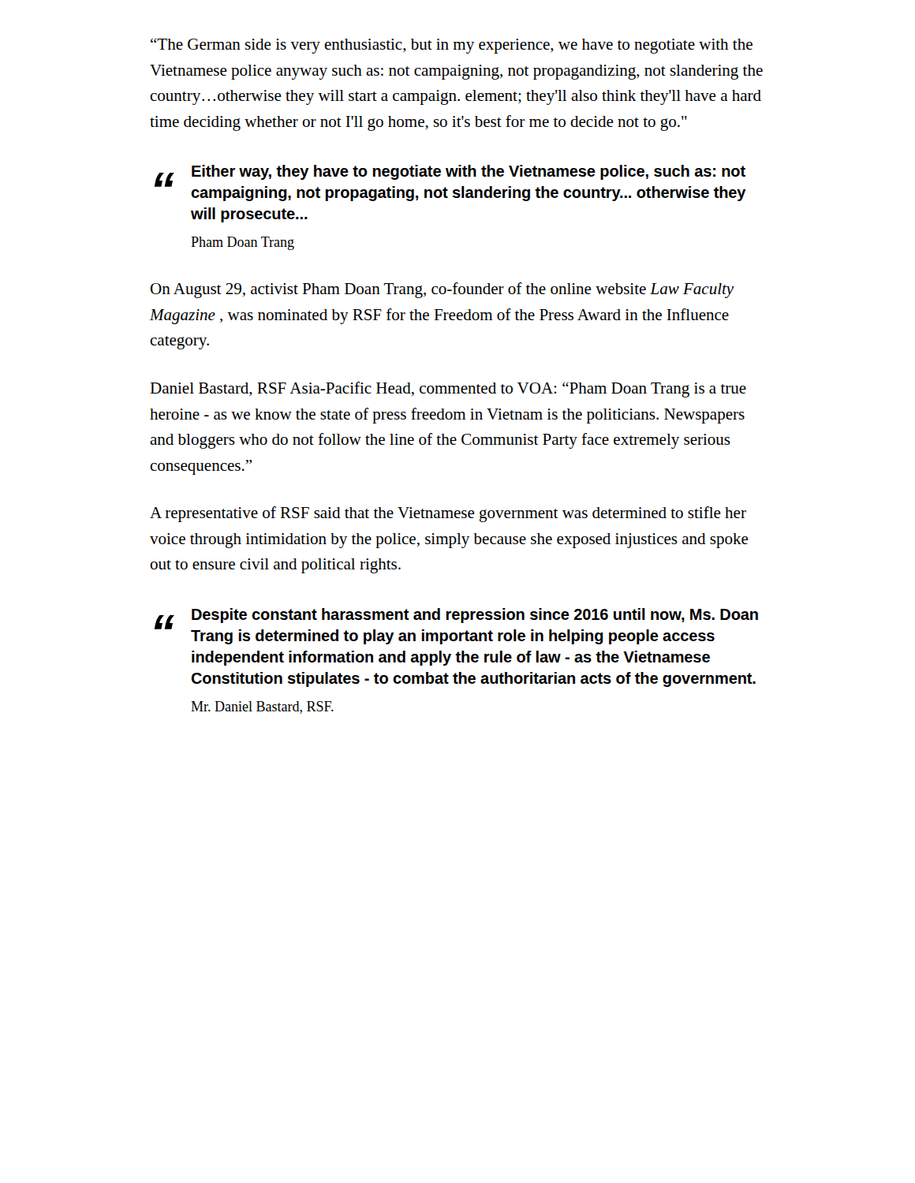“The German side is very enthusiastic, but in my experience, we have to negotiate with the Vietnamese police anyway such as: not campaigning, not propagandizing, not slandering the country…otherwise they will start a campaign. element; they'll also think they'll have a hard time deciding whether or not I'll go home, so it's best for me to decide not to go."
Either way, they have to negotiate with the Vietnamese police, such as: not campaigning, not propagating, not slandering the country... otherwise they will prosecute...
Pham Doan Trang
On August 29, activist Pham Doan Trang, co-founder of the online website Law Faculty Magazine , was nominated by RSF for the Freedom of the Press Award in the Influence category.
Daniel Bastard, RSF Asia-Pacific Head, commented to VOA: “Pham Doan Trang is a true heroine - as we know the state of press freedom in Vietnam is the politicians. Newspapers and bloggers who do not follow the line of the Communist Party face extremely serious consequences.”
A representative of RSF said that the Vietnamese government was determined to stifle her voice through intimidation by the police, simply because she exposed injustices and spoke out to ensure civil and political rights.
Despite constant harassment and repression since 2016 until now, Ms. Doan Trang is determined to play an important role in helping people access independent information and apply the rule of law - as the Vietnamese Constitution stipulates - to combat the authoritarian acts of the government.
Mr. Daniel Bastard, RSF.